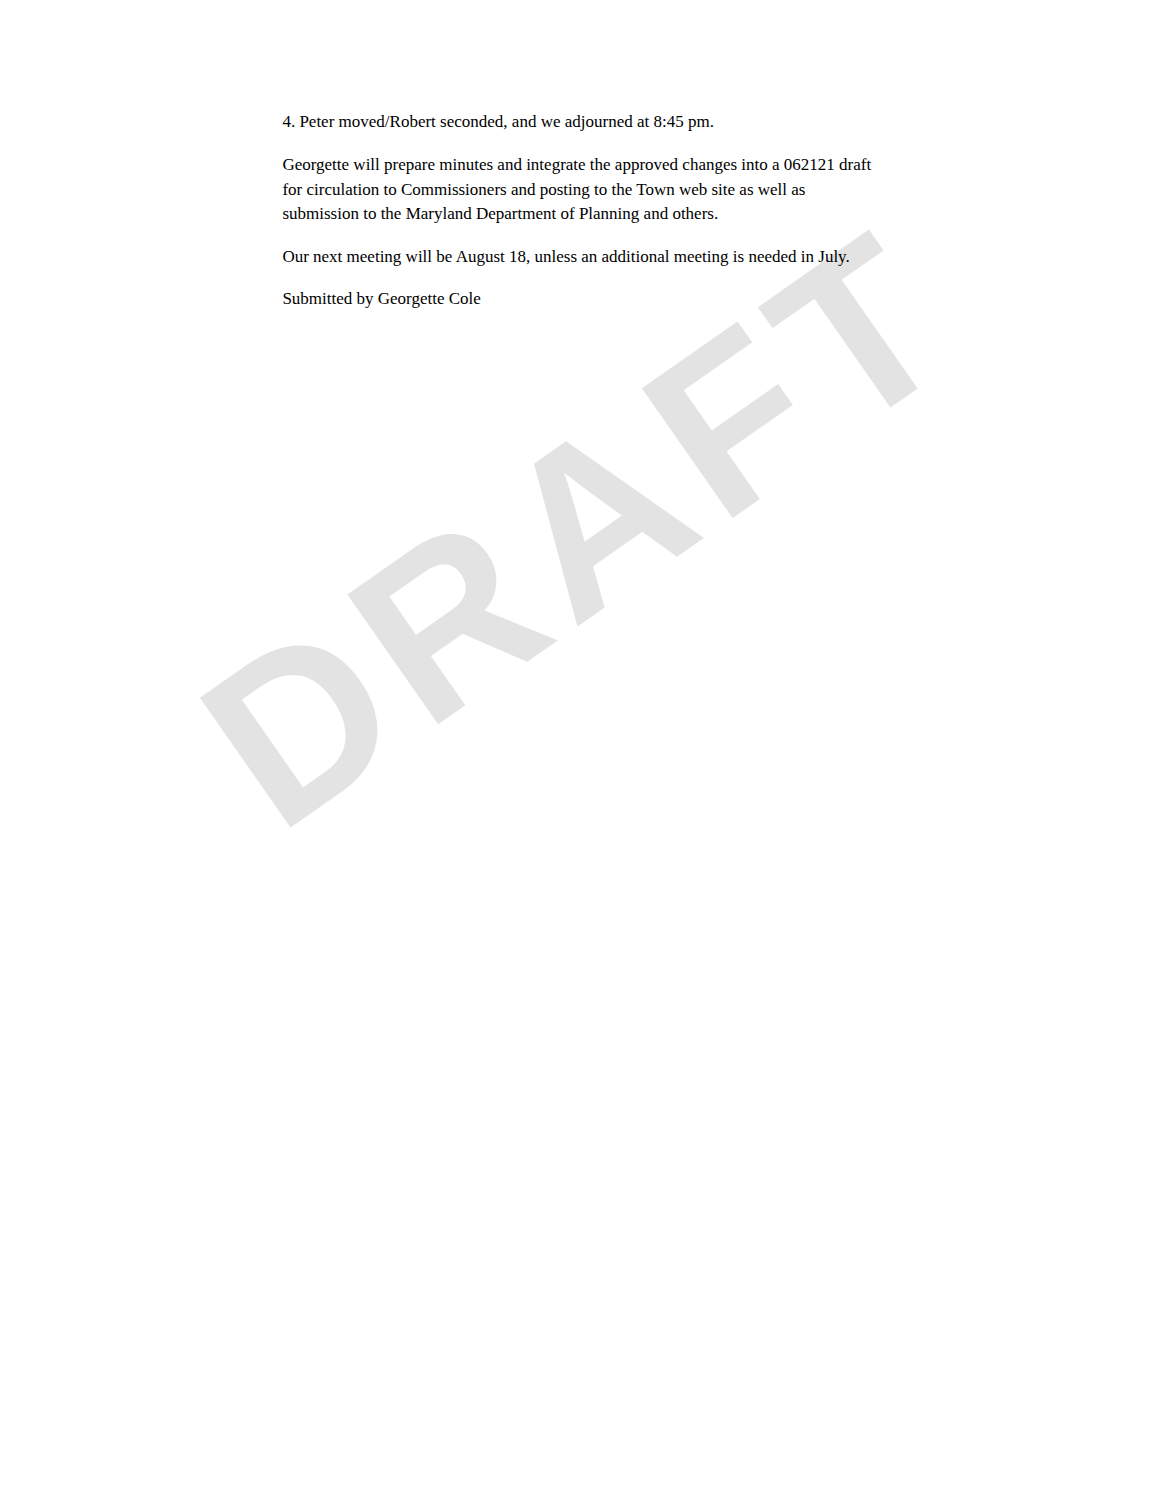DRAFT
4. Peter moved/Robert seconded, and we adjourned at 8:45 pm.
Georgette will prepare minutes and integrate the approved changes into a 062121 draft for circulation to Commissioners and posting to the Town web site as well as submission to the Maryland Department of Planning and others.
Our next meeting will be August 18, unless an additional meeting is needed in July.
Submitted by Georgette Cole